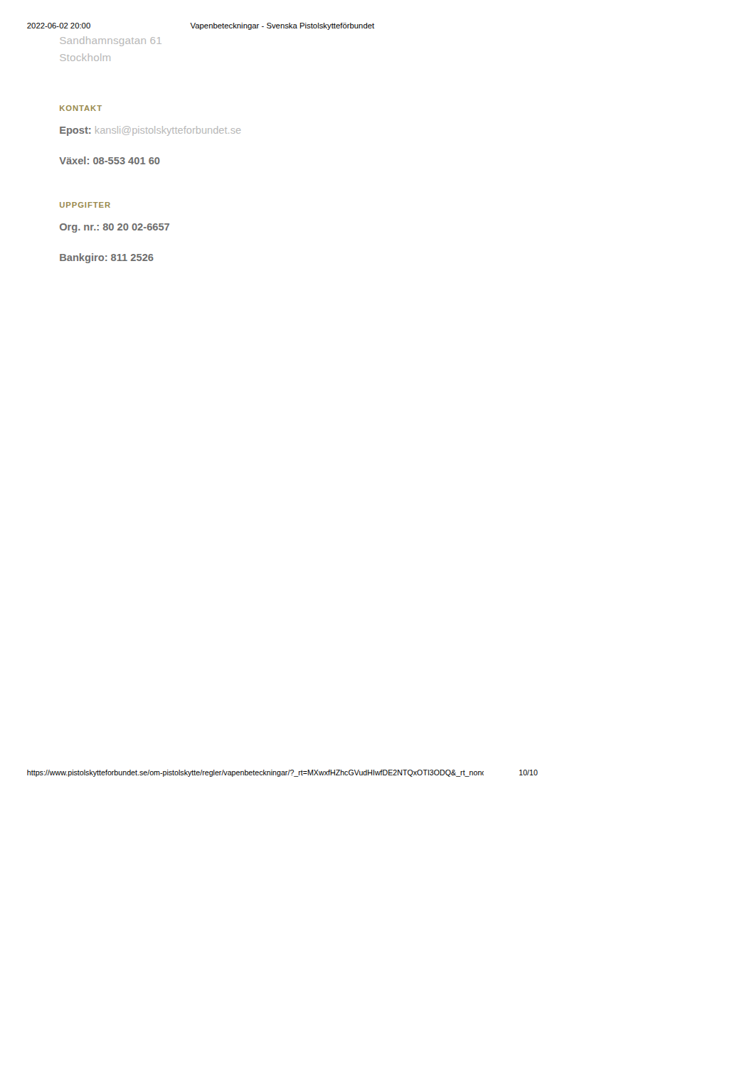2022-06-02 20:00
Vapenbeteckningar - Svenska Pistolskytteförbundet
Sandhamnsgatan 61
Stockholm
Kontakt
Epost: kansli@pistolskytteforbundet.se
Växel: 08-553 401 60
Uppgifter
Org. nr.: 80 20 02-6657
Bankgiro: 811 2526
https://www.pistolskytteforbundet.se/om-pistolskytte/regler/vapenbeteckningar/?_rt=MXwxfHZhcGVudHIwfDE2NTQxOTI3ODQ&_rt_nonce=6282bdf08b 10/10